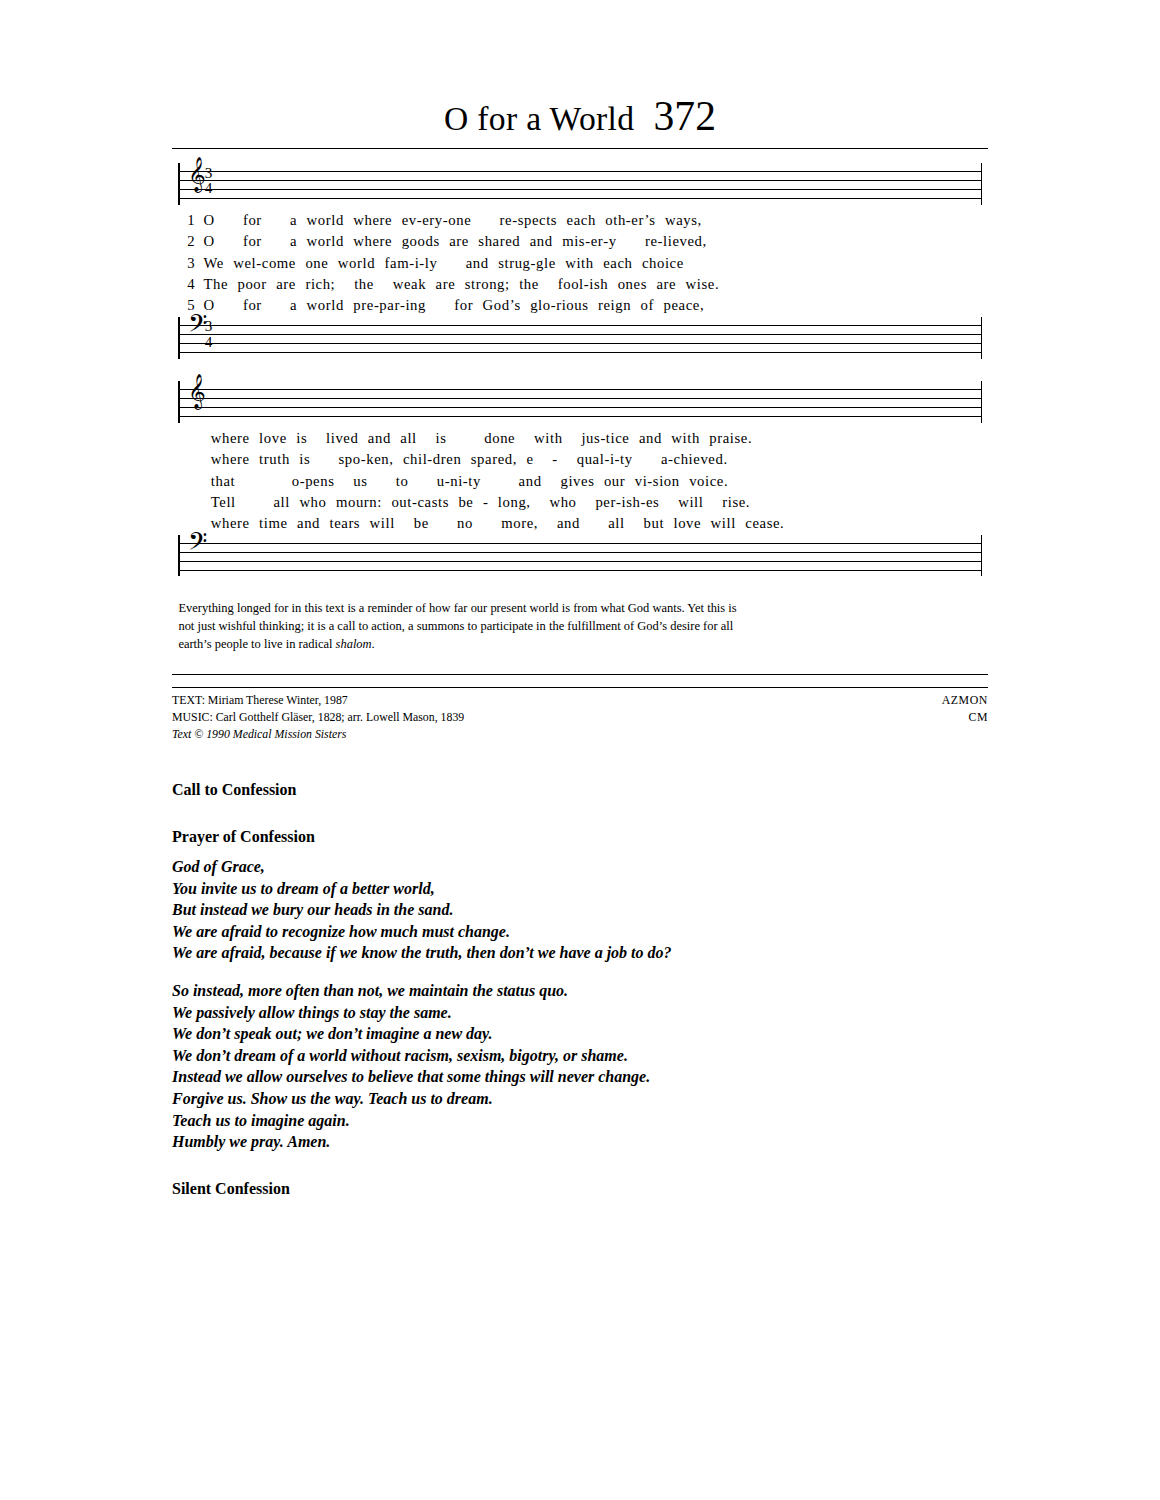O for a World
372
𝄞 34
1 O for a world where ev‑ery‑one re‑spects each oth‑er’s ways,
2 O for a world where goods are shared and mis‑er‑y re‑lieved,
3 We wel‑come one world fam‑i‑ly and strug‑gle with each choice
4 The poor are rich; the weak are strong; the fool‑ish ones are wise.
5 O for a world pre‑par‑ing for God’s glo‑rious reign of peace,
𝄢 34
𝄞
where love is lived and all is done with jus‑tice and with praise.
where truth is spo‑ken, chil‑dren spared, e - qual‑i‑ty a‑chieved.
that o‑pens us to u‑ni‑ty and gives our vi‑sion voice.
Tell all who mourn: out‑casts be - long, who per‑ish‑es will rise.
where time and tears will be no more, and all but love will cease.
𝄢
Everything longed for in this text is a reminder of how far our present world is from what God wants. Yet this is not just wishful thinking; it is a call to action, a summons to participate in the fulfillment of God’s desire for all earth’s people to live in radical shalom.
TEXT: Miriam Therese Winter, 1987
MUSIC: Carl Gotthelf Gläser, 1828; arr. Lowell Mason, 1839
Text © 1990 Medical Mission Sisters
AZMON
CM
Call to Confession
Prayer of Confession
God of Grace,
You invite us to dream of a better world,
But instead we bury our heads in the sand.
We are afraid to recognize how much must change.
We are afraid, because if we know the truth, then don’t we have a job to do?
So instead, more often than not, we maintain the status quo.
We passively allow things to stay the same.
We don’t speak out; we don’t imagine a new day.
We don’t dream of a world without racism, sexism, bigotry, or shame.
Instead we allow ourselves to believe that some things will never change.
Forgive us. Show us the way. Teach us to dream.
Teach us to imagine again.
Humbly we pray. Amen.
Silent Confession